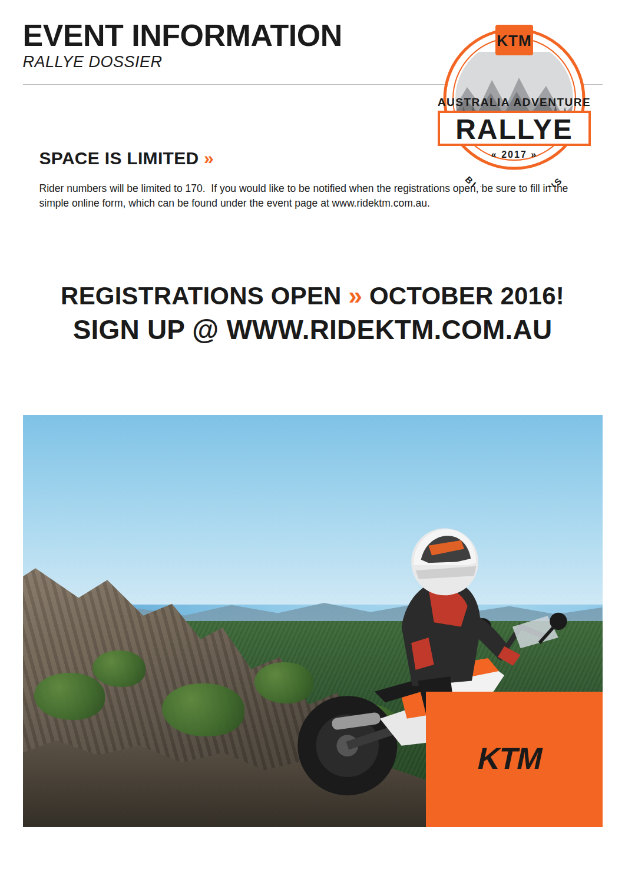Event Information
Rallye Dossier
KTM AUSTRALIA ADVENTURE RALLYE « 2017 » BLUE MOUNTAINS
Space is Limited »
Rider numbers will be limited to 170. If you would like to be notified when the registrations open, be sure to fill in the simple online form, which can be found under the event page at www.ridektm.com.au.
Registrations Open » October 2016!
Sign up @ www.ridektm.com.au
KTM